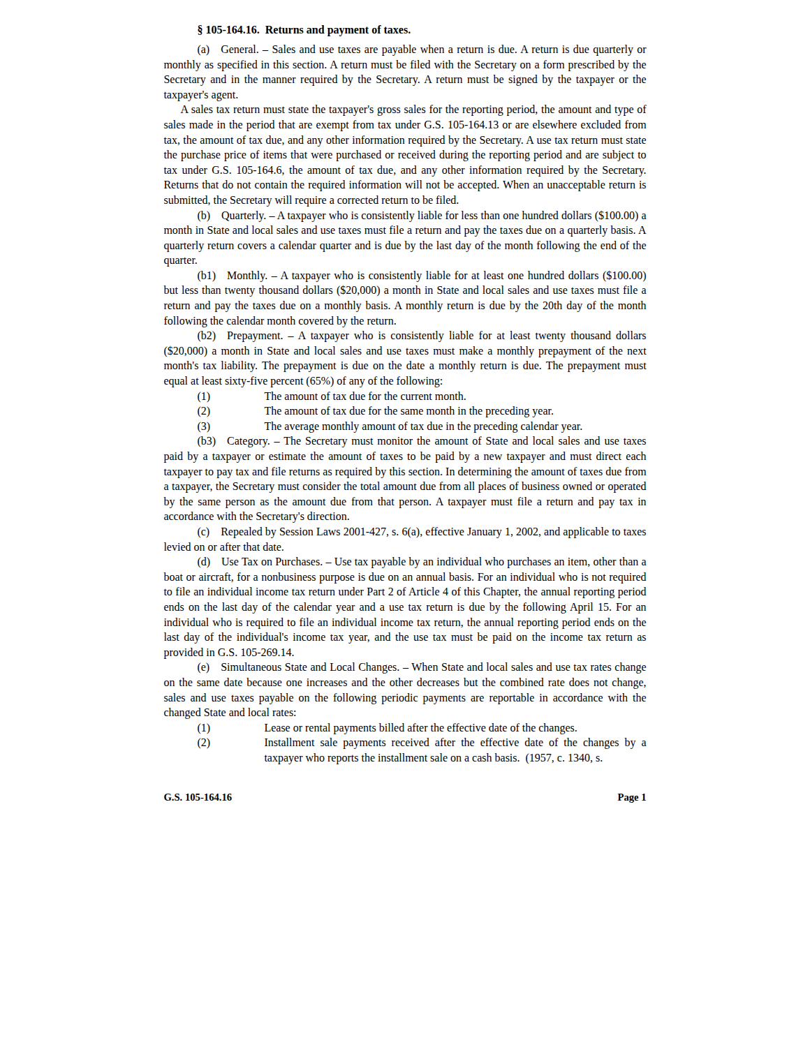§ 105-164.16. Returns and payment of taxes.
(a) General. – Sales and use taxes are payable when a return is due. A return is due quarterly or monthly as specified in this section. A return must be filed with the Secretary on a form prescribed by the Secretary and in the manner required by the Secretary. A return must be signed by the taxpayer or the taxpayer's agent.
A sales tax return must state the taxpayer's gross sales for the reporting period, the amount and type of sales made in the period that are exempt from tax under G.S. 105-164.13 or are elsewhere excluded from tax, the amount of tax due, and any other information required by the Secretary. A use tax return must state the purchase price of items that were purchased or received during the reporting period and are subject to tax under G.S. 105-164.6, the amount of tax due, and any other information required by the Secretary. Returns that do not contain the required information will not be accepted. When an unacceptable return is submitted, the Secretary will require a corrected return to be filed.
(b) Quarterly. – A taxpayer who is consistently liable for less than one hundred dollars ($100.00) a month in State and local sales and use taxes must file a return and pay the taxes due on a quarterly basis. A quarterly return covers a calendar quarter and is due by the last day of the month following the end of the quarter.
(b1) Monthly. – A taxpayer who is consistently liable for at least one hundred dollars ($100.00) but less than twenty thousand dollars ($20,000) a month in State and local sales and use taxes must file a return and pay the taxes due on a monthly basis. A monthly return is due by the 20th day of the month following the calendar month covered by the return.
(b2) Prepayment. – A taxpayer who is consistently liable for at least twenty thousand dollars ($20,000) a month in State and local sales and use taxes must make a monthly prepayment of the next month's tax liability. The prepayment is due on the date a monthly return is due. The prepayment must equal at least sixty-five percent (65%) of any of the following:
(1) The amount of tax due for the current month.
(2) The amount of tax due for the same month in the preceding year.
(3) The average monthly amount of tax due in the preceding calendar year.
(b3) Category. – The Secretary must monitor the amount of State and local sales and use taxes paid by a taxpayer or estimate the amount of taxes to be paid by a new taxpayer and must direct each taxpayer to pay tax and file returns as required by this section. In determining the amount of taxes due from a taxpayer, the Secretary must consider the total amount due from all places of business owned or operated by the same person as the amount due from that person. A taxpayer must file a return and pay tax in accordance with the Secretary's direction.
(c) Repealed by Session Laws 2001-427, s. 6(a), effective January 1, 2002, and applicable to taxes levied on or after that date.
(d) Use Tax on Purchases. – Use tax payable by an individual who purchases an item, other than a boat or aircraft, for a nonbusiness purpose is due on an annual basis. For an individual who is not required to file an individual income tax return under Part 2 of Article 4 of this Chapter, the annual reporting period ends on the last day of the calendar year and a use tax return is due by the following April 15. For an individual who is required to file an individual income tax return, the annual reporting period ends on the last day of the individual's income tax year, and the use tax must be paid on the income tax return as provided in G.S. 105-269.14.
(e) Simultaneous State and Local Changes. – When State and local sales and use tax rates change on the same date because one increases and the other decreases but the combined rate does not change, sales and use taxes payable on the following periodic payments are reportable in accordance with the changed State and local rates:
(1) Lease or rental payments billed after the effective date of the changes.
(2) Installment sale payments received after the effective date of the changes by a taxpayer who reports the installment sale on a cash basis. (1957, c. 1340, s.
G.S. 105-164.16 Page 1